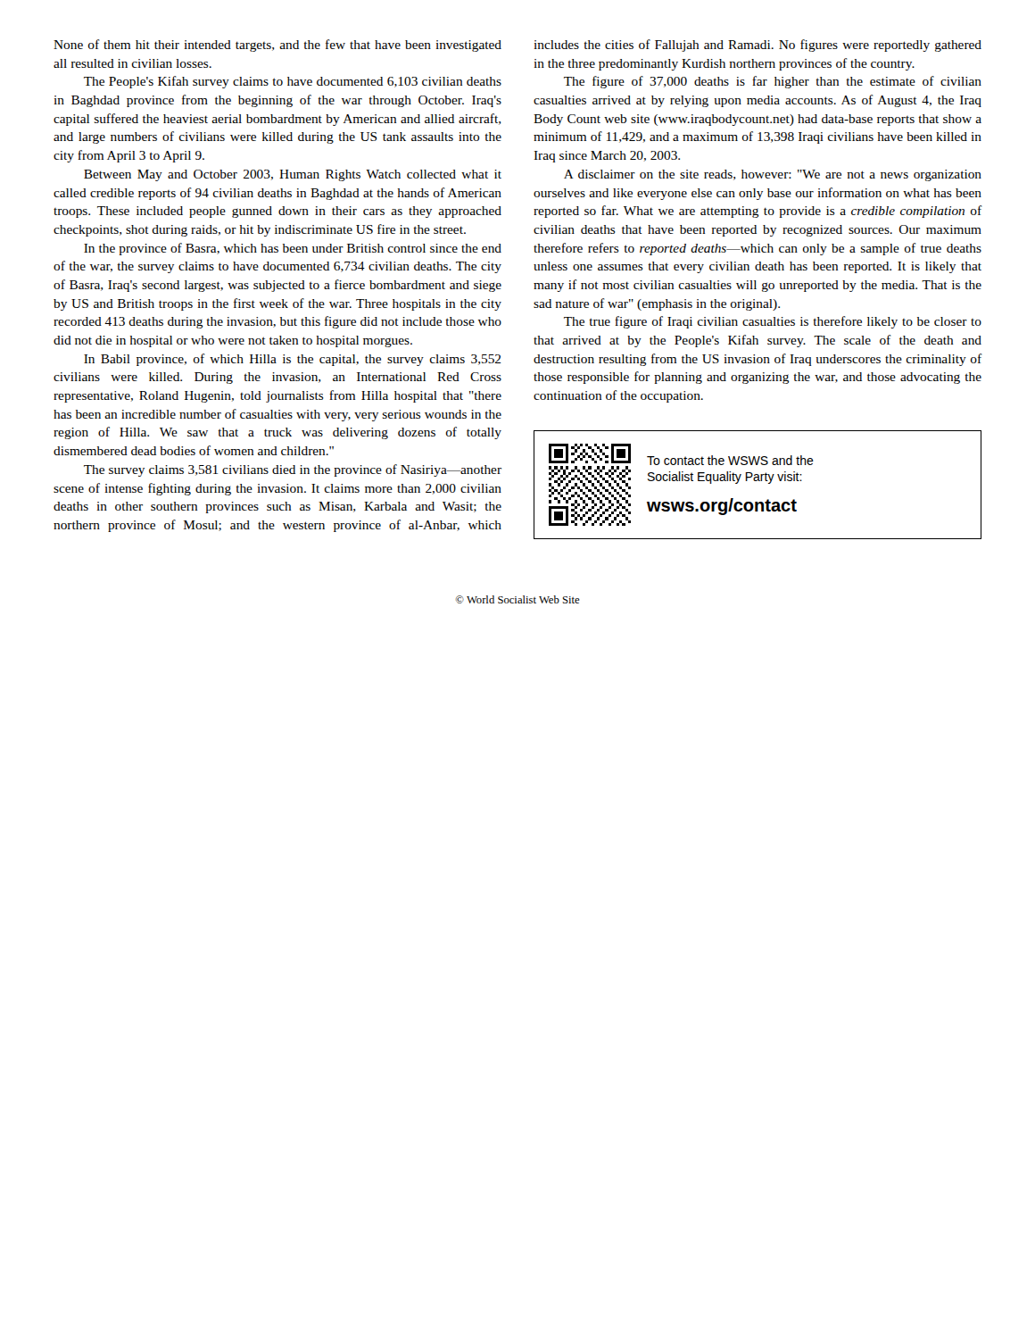None of them hit their intended targets, and the few that have been investigated all resulted in civilian losses.
The People's Kifah survey claims to have documented 6,103 civilian deaths in Baghdad province from the beginning of the war through October. Iraq's capital suffered the heaviest aerial bombardment by American and allied aircraft, and large numbers of civilians were killed during the US tank assaults into the city from April 3 to April 9.
Between May and October 2003, Human Rights Watch collected what it called credible reports of 94 civilian deaths in Baghdad at the hands of American troops. These included people gunned down in their cars as they approached checkpoints, shot during raids, or hit by indiscriminate US fire in the street.
In the province of Basra, which has been under British control since the end of the war, the survey claims to have documented 6,734 civilian deaths. The city of Basra, Iraq's second largest, was subjected to a fierce bombardment and siege by US and British troops in the first week of the war. Three hospitals in the city recorded 413 deaths during the invasion, but this figure did not include those who did not die in hospital or who were not taken to hospital morgues.
In Babil province, of which Hilla is the capital, the survey claims 3,552 civilians were killed. During the invasion, an International Red Cross representative, Roland Hugenin, told journalists from Hilla hospital that "there has been an incredible number of casualties with very, very serious wounds in the region of Hilla. We saw that a truck was delivering dozens of totally dismembered dead bodies of women and children."
The survey claims 3,581 civilians died in the province of Nasiriya—another scene of intense fighting during the invasion. It claims more than 2,000 civilian deaths in other southern provinces such as Misan, Karbala and Wasit; the northern province of Mosul; and the western province of al-Anbar, which includes the cities of Fallujah and Ramadi. No figures were reportedly gathered in the three predominantly Kurdish northern provinces of the country.
The figure of 37,000 deaths is far higher than the estimate of civilian casualties arrived at by relying upon media accounts. As of August 4, the Iraq Body Count web site (www.iraqbodycount.net) had data-base reports that show a minimum of 11,429, and a maximum of 13,398 Iraqi civilians have been killed in Iraq since March 20, 2003.
A disclaimer on the site reads, however: "We are not a news organization ourselves and like everyone else can only base our information on what has been reported so far. What we are attempting to provide is a credible compilation of civilian deaths that have been reported by recognized sources. Our maximum therefore refers to reported deaths—which can only be a sample of true deaths unless one assumes that every civilian death has been reported. It is likely that many if not most civilian casualties will go unreported by the media. That is the sad nature of war" (emphasis in the original).
The true figure of Iraqi civilian casualties is therefore likely to be closer to that arrived at by the People's Kifah survey. The scale of the death and destruction resulting from the US invasion of Iraq underscores the criminality of those responsible for planning and organizing the war, and those advocating the continuation of the occupation.
To contact the WSWS and the
Socialist Equality Party visit: wsws.org/contact
© World Socialist Web Site